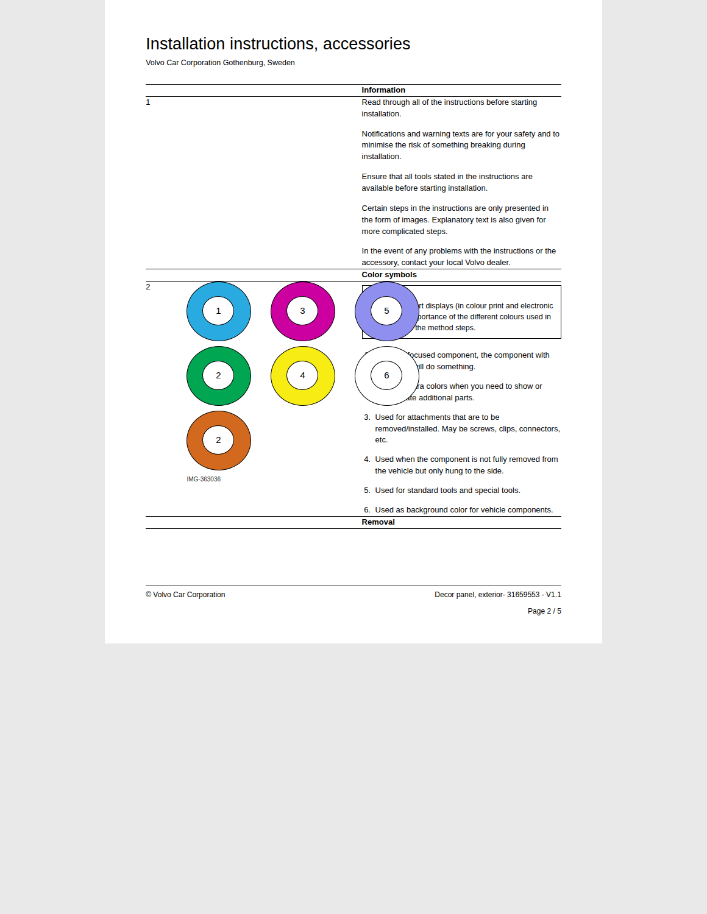Installation instructions, accessories
Volvo Car Corporation Gothenburg, Sweden
| | | Information |
| 1 | | Read through all of the instructions before starting installation. Notifications and warning texts are for your safety and to minimise the risk of something breaking during installation. Ensure that all tools stated in the instructions are available before starting installation. Certain steps in the instructions are only presented in the form of images. Explanatory text is also given for more complicated steps. In the event of any problems with the instructions or the accessory, contact your local Volvo dealer. |
| | | Color symbols |
| 2 | 1 3 5 2 4 6 2 IMG-363036 | Note! This colour chart displays (in colour print and electronic version) the importance of the different colours used in the images of the method steps. Used for focused component, the component with which you will do something. Used as extra colors when you need to show or differentiate additional parts. Used for attachments that are to be removed/installed. May be screws, clips, connectors, etc. Used when the component is not fully removed from the vehicle but only hung to the side. Used for standard tools and special tools. Used as background color for vehicle components. |
| | | Removal |
© Volvo Car Corporation
Decor panel, exterior- 31659553 - V1.1
Page 2 / 5